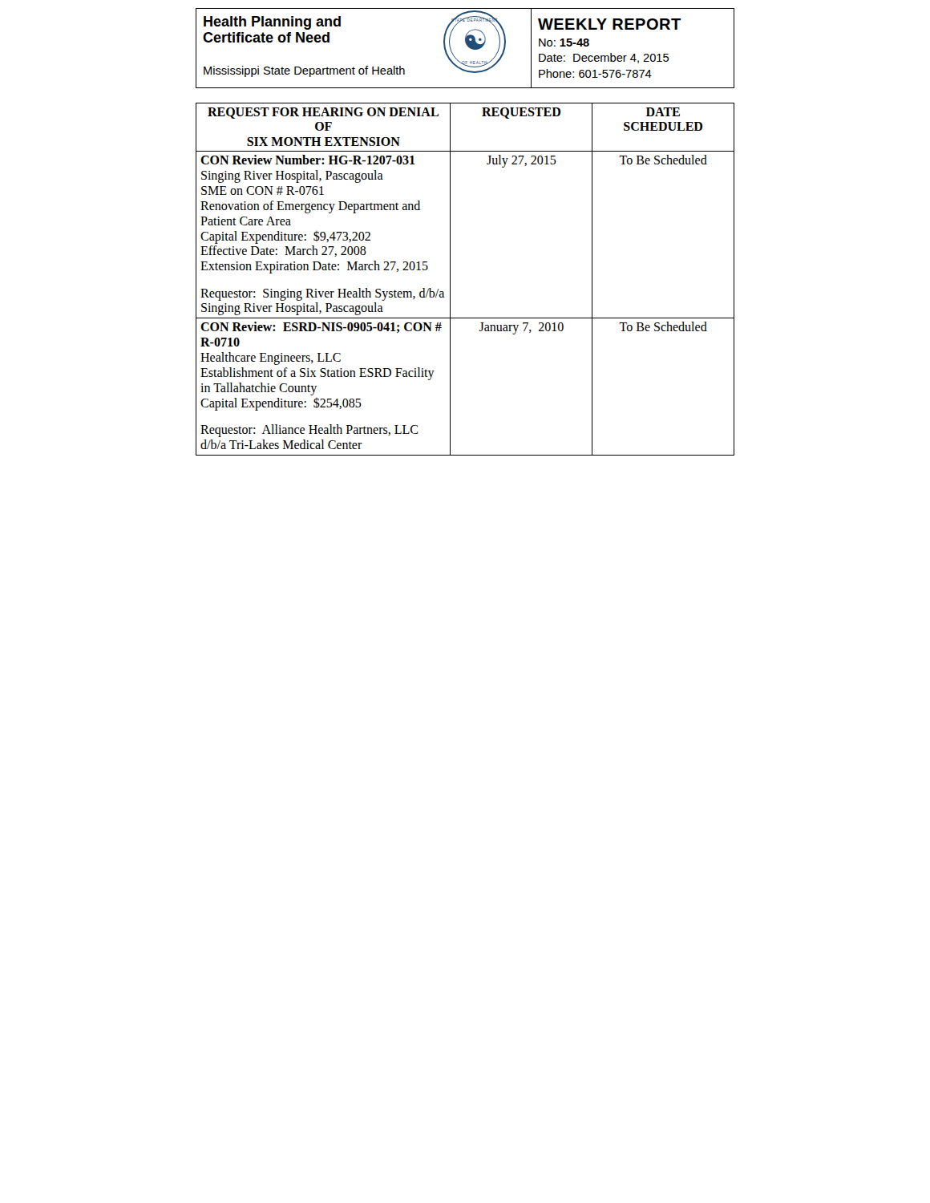Health Planning and
Certificate of Need
Mississippi State Department of Health
STATE DEPARTMENT
☯
OF HEALTH
WEEKLY REPORT
No: 15-48
Date: December 4, 2015
Phone: 601-576-7874
| REQUEST FOR HEARING ON DENIAL OF SIX MONTH EXTENSION | REQUESTED | DATE SCHEDULED |
| --- | --- | --- |
| CON Review Number: HG-R-1207-031 Singing River Hospital, Pascagoula SME on CON # R-0761 Renovation of Emergency Department and Patient Care Area Capital Expenditure: $9,473,202 Effective Date: March 27, 2008 Extension Expiration Date: March 27, 2015 Requestor: Singing River Health System, d/b/a Singing River Hospital, Pascagoula | July 27, 2015 | To Be Scheduled |
| CON Review: ESRD-NIS-0905-041; CON # R-0710 Healthcare Engineers, LLC Establishment of a Six Station ESRD Facility in Tallahatchie County Capital Expenditure: $254,085 Requestor: Alliance Health Partners, LLC d/b/a Tri-Lakes Medical Center | January 7, 2010 | To Be Scheduled |